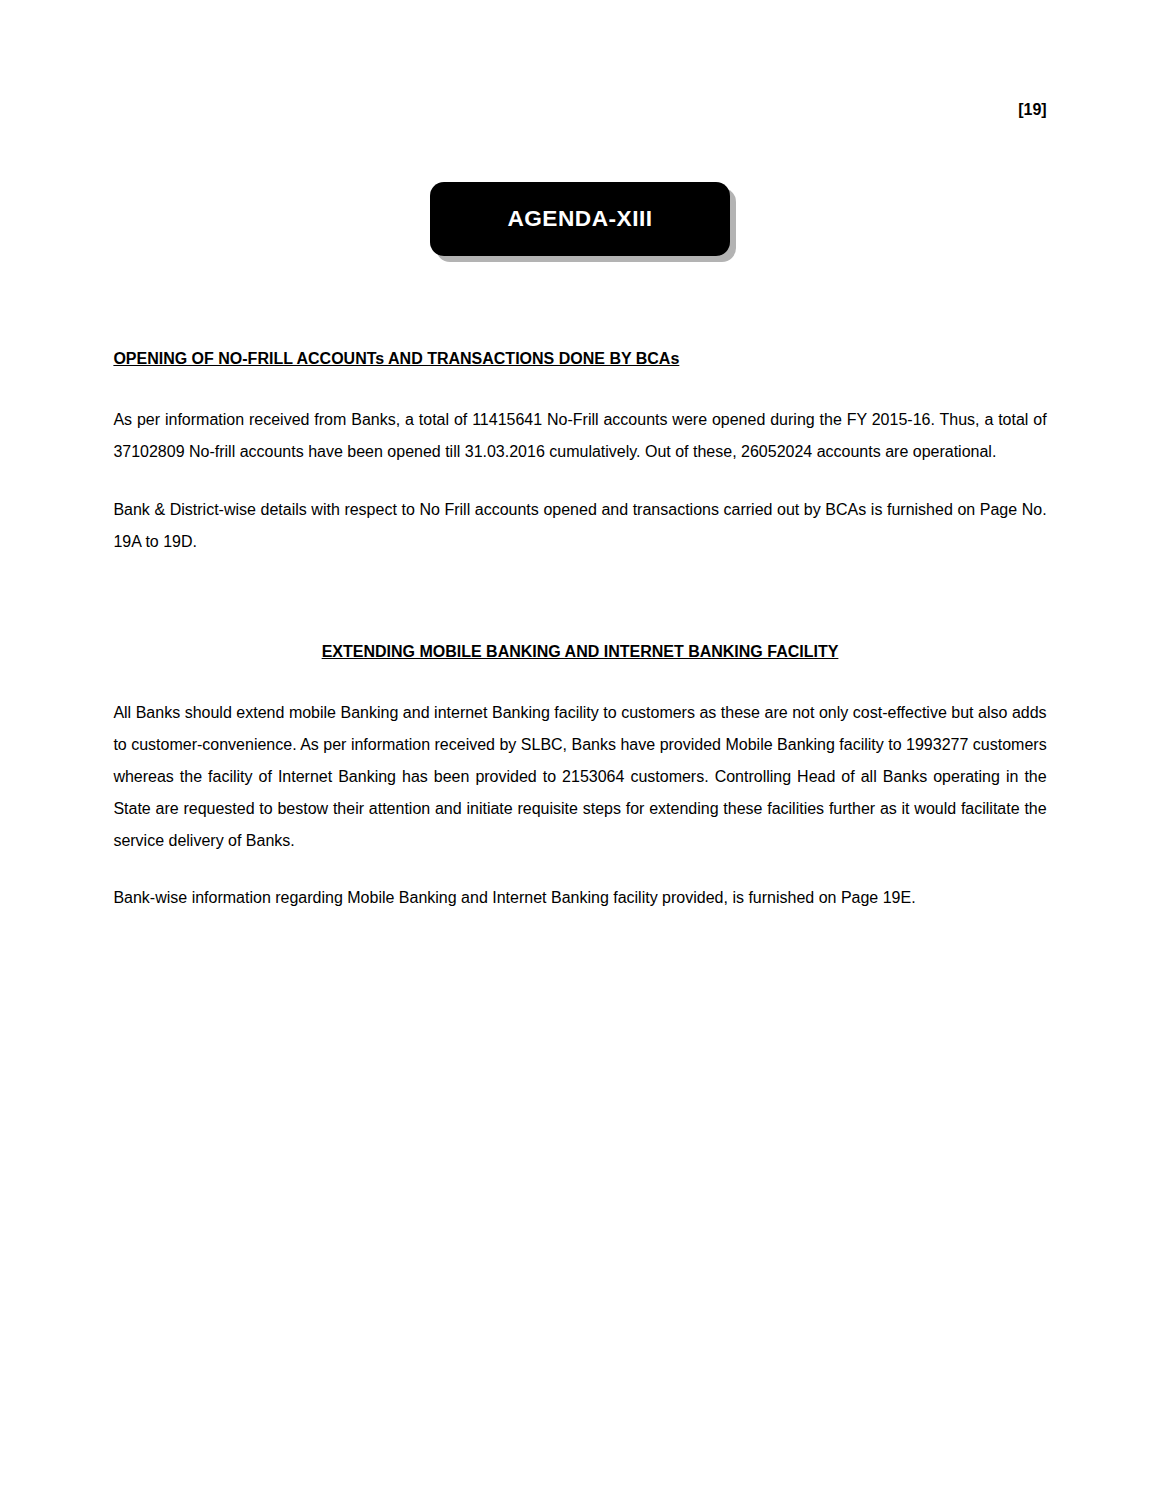[19]
AGENDA-XIII
OPENING OF NO-FRILL ACCOUNTs AND TRANSACTIONS DONE BY BCAs
As per information received from Banks, a total of 11415641 No-Frill accounts were opened during the FY 2015-16. Thus, a total of 37102809 No-frill accounts have been opened till 31.03.2016 cumulatively. Out of these, 26052024 accounts are operational.
Bank & District-wise details with respect to No Frill accounts opened and transactions carried out by BCAs is furnished on Page No. 19A to 19D.
EXTENDING MOBILE BANKING AND INTERNET BANKING FACILITY
All Banks should extend mobile Banking and internet Banking facility to customers as these are not only cost-effective but also adds to customer-convenience. As per information received by SLBC, Banks have provided Mobile Banking facility to 1993277 customers whereas the facility of Internet Banking has been provided to 2153064 customers. Controlling Head of all Banks operating in the State are requested to bestow their attention and initiate requisite steps for extending these facilities further as it would facilitate the service delivery of Banks.
Bank-wise information regarding Mobile Banking and Internet Banking facility provided, is furnished on Page 19E.